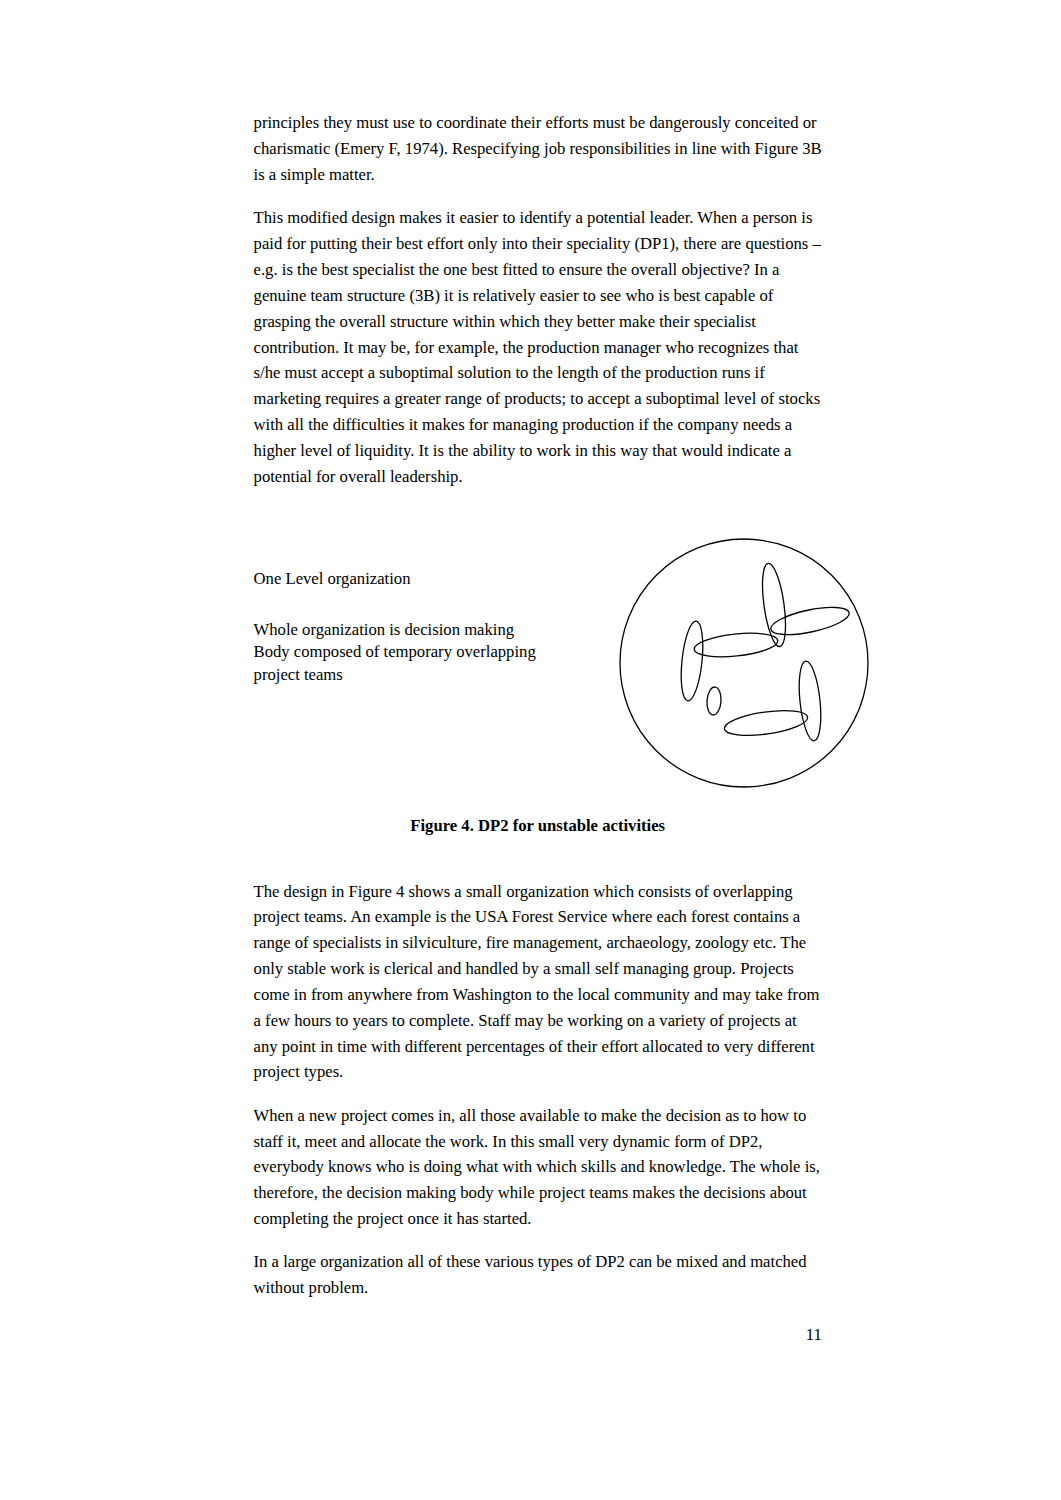principles they must use to coordinate their efforts must be dangerously conceited or charismatic (Emery F, 1974). Respecifying job responsibilities in line with Figure 3B is a simple matter.
This modified design makes it easier to identify a potential leader. When a person is paid for putting their best effort only into their speciality (DP1), there are questions – e.g. is the best specialist the one best fitted to ensure the overall objective? In a genuine team structure (3B) it is relatively easier to see who is best capable of grasping the overall structure within which they better make their specialist contribution. It may be, for example, the production manager who recognizes that s/he must accept a suboptimal solution to the length of the production runs if marketing requires a greater range of products; to accept a suboptimal level of stocks with all the difficulties it makes for managing production if the company needs a higher level of liquidity. It is the ability to work in this way that would indicate a potential for overall leadership.
One Level organization
Whole organization is decision making
Body composed of temporary overlapping
project teams
Figure 4. DP2 for unstable activities
The design in Figure 4 shows a small organization which consists of overlapping project teams. An example is the USA Forest Service where each forest contains a range of specialists in silviculture, fire management, archaeology, zoology etc. The only stable work is clerical and handled by a small self managing group. Projects come in from anywhere from Washington to the local community and may take from a few hours to years to complete. Staff may be working on a variety of projects at any point in time with different percentages of their effort allocated to very different project types.
When a new project comes in, all those available to make the decision as to how to staff it, meet and allocate the work. In this small very dynamic form of DP2, everybody knows who is doing what with which skills and knowledge. The whole is, therefore, the decision making body while project teams makes the decisions about completing the project once it has started.
In a large organization all of these various types of DP2 can be mixed and matched without problem.
11